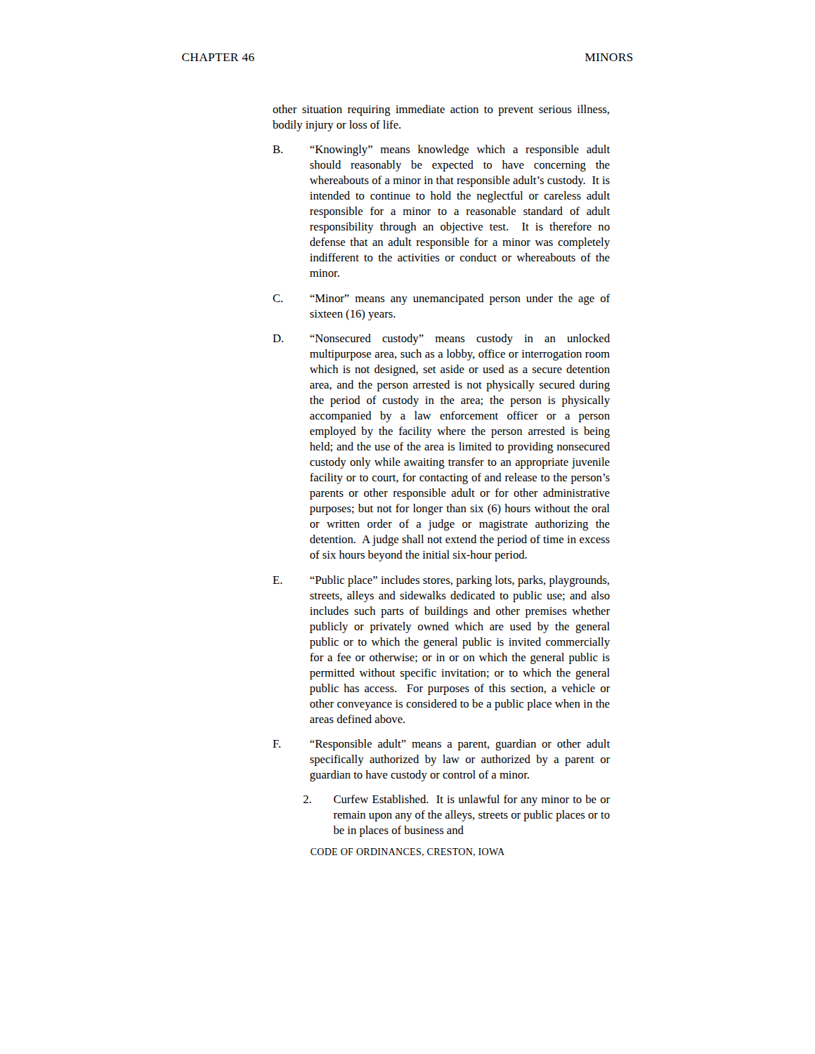CHAPTER 46
MINORS
other situation requiring immediate action to prevent serious illness, bodily injury or loss of life.
B.“Knowingly” means knowledge which a responsible adult should reasonably be expected to have concerning the whereabouts of a minor in that responsible adult’s custody. It is intended to continue to hold the neglectful or careless adult responsible for a minor to a reasonable standard of adult responsibility through an objective test. It is therefore no defense that an adult responsible for a minor was completely indifferent to the activities or conduct or whereabouts of the minor.
C.“Minor” means any unemancipated person under the age of sixteen (16) years.
D.“Nonsecured custody” means custody in an unlocked multipurpose area, such as a lobby, office or interrogation room which is not designed, set aside or used as a secure detention area, and the person arrested is not physically secured during the period of custody in the area; the person is physically accompanied by a law enforcement officer or a person employed by the facility where the person arrested is being held; and the use of the area is limited to providing nonsecured custody only while awaiting transfer to an appropriate juvenile facility or to court, for contacting of and release to the person’s parents or other responsible adult or for other administrative purposes; but not for longer than six (6) hours without the oral or written order of a judge or magistrate authorizing the detention. A judge shall not extend the period of time in excess of six hours beyond the initial six-hour period.
E.“Public place” includes stores, parking lots, parks, playgrounds, streets, alleys and sidewalks dedicated to public use; and also includes such parts of buildings and other premises whether publicly or privately owned which are used by the general public or to which the general public is invited commercially for a fee or otherwise; or in or on which the general public is permitted without specific invitation; or to which the general public has access. For purposes of this section, a vehicle or other conveyance is considered to be a public place when in the areas defined above.
F.“Responsible adult” means a parent, guardian or other adult specifically authorized by law or authorized by a parent or guardian to have custody or control of a minor.
2. Curfew Established. It is unlawful for any minor to be or remain upon any of the alleys, streets or public places or to be in places of business and
CODE OF ORDINANCES, CRESTON, IOWA